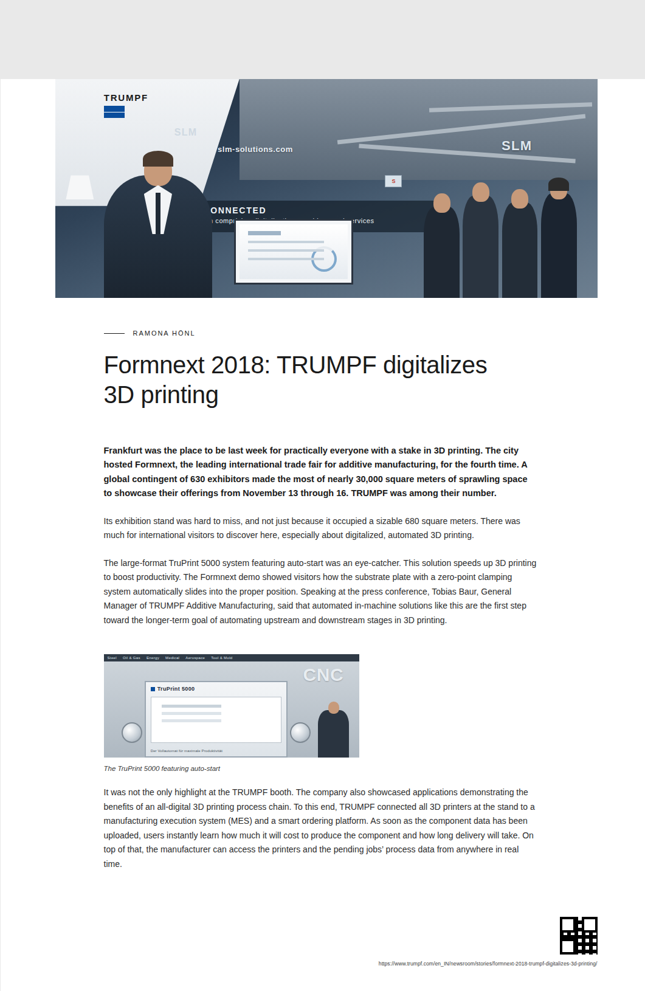TRUMPF
TRUMPF
SLM
slm-solutions.com
SLM
CONNECTED ion comprising digitalization, machines and services
Ramona Hönl
Formnext 2018: TRUMPF digitalizes 3D printing
Frankfurt was the place to be last week for practically everyone with a stake in 3D printing. The city hosted Formnext, the leading international trade fair for additive manufacturing, for the fourth time. A global contingent of 630 exhibitors made the most of nearly 30,000 square meters of sprawling space to showcase their offerings from November 13 through 16. TRUMPF was among their number.
Its exhibition stand was hard to miss, and not just because it occupied a sizable 680 square meters. There was much for international visitors to discover here, especially about digitalized, automated 3D printing.
The large-format TruPrint 5000 system featuring auto-start was an eye-catcher. This solution speeds up 3D printing to boost productivity. The Formnext demo showed visitors how the substrate plate with a zero-point clamping system automatically slides into the proper position. Speaking at the press conference, Tobias Baur, General Manager of TRUMPF Additive Manufacturing, said that automated in-machine solutions like this are the first step toward the longer-term goal of automating upstream and downstream stages in 3D printing.
Steel Oil & Gas Energy Medical Aerospace Tool & Mold
CNC
TruPrint 5000
Der Vollautomat für maximale Produktivität
The TruPrint 5000 featuring auto-start
It was not the only highlight at the TRUMPF booth. The company also showcased applications demonstrating the benefits of an all-digital 3D printing process chain. To this end, TRUMPF connected all 3D printers at the stand to a manufacturing execution system (MES) and a smart ordering platform. As soon as the component data has been uploaded, users instantly learn how much it will cost to produce the component and how long delivery will take. On top of that, the manufacturer can access the printers and the pending jobs’ process data from anywhere in real time.
https://www.trumpf.com/en_IN/newsroom/stories/formnext-2018-trumpf-digitalizes-3d-printing/